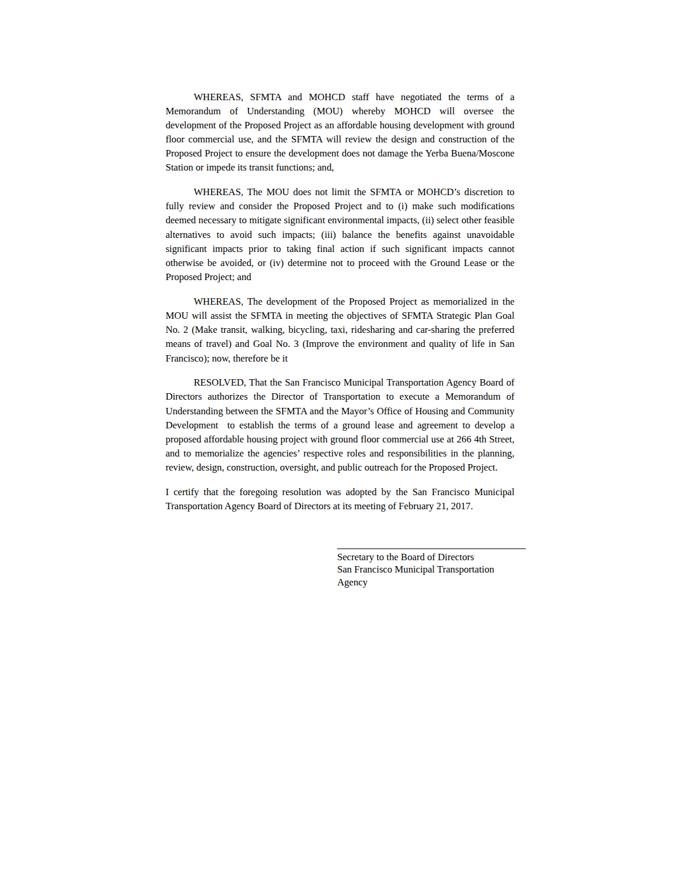WHEREAS, SFMTA and MOHCD staff have negotiated the terms of a Memorandum of Understanding (MOU) whereby MOHCD will oversee the development of the Proposed Project as an affordable housing development with ground floor commercial use, and the SFMTA will review the design and construction of the Proposed Project to ensure the development does not damage the Yerba Buena/Moscone Station or impede its transit functions; and,
WHEREAS, The MOU does not limit the SFMTA or MOHCD’s discretion to fully review and consider the Proposed Project and to (i) make such modifications deemed necessary to mitigate significant environmental impacts, (ii) select other feasible alternatives to avoid such impacts; (iii) balance the benefits against unavoidable significant impacts prior to taking final action if such significant impacts cannot otherwise be avoided, or (iv) determine not to proceed with the Ground Lease or the Proposed Project; and
WHEREAS, The development of the Proposed Project as memorialized in the MOU will assist the SFMTA in meeting the objectives of SFMTA Strategic Plan Goal No. 2 (Make transit, walking, bicycling, taxi, ridesharing and car-sharing the preferred means of travel) and Goal No. 3 (Improve the environment and quality of life in San Francisco); now, therefore be it
RESOLVED, That the San Francisco Municipal Transportation Agency Board of Directors authorizes the Director of Transportation to execute a Memorandum of Understanding between the SFMTA and the Mayor’s Office of Housing and Community Development to establish the terms of a ground lease and agreement to develop a proposed affordable housing project with ground floor commercial use at 266 4th Street, and to memorialize the agencies’ respective roles and responsibilities in the planning, review, design, construction, oversight, and public outreach for the Proposed Project.
I certify that the foregoing resolution was adopted by the San Francisco Municipal Transportation Agency Board of Directors at its meeting of February 21, 2017.
Secretary to the Board of Directors
San Francisco Municipal Transportation Agency